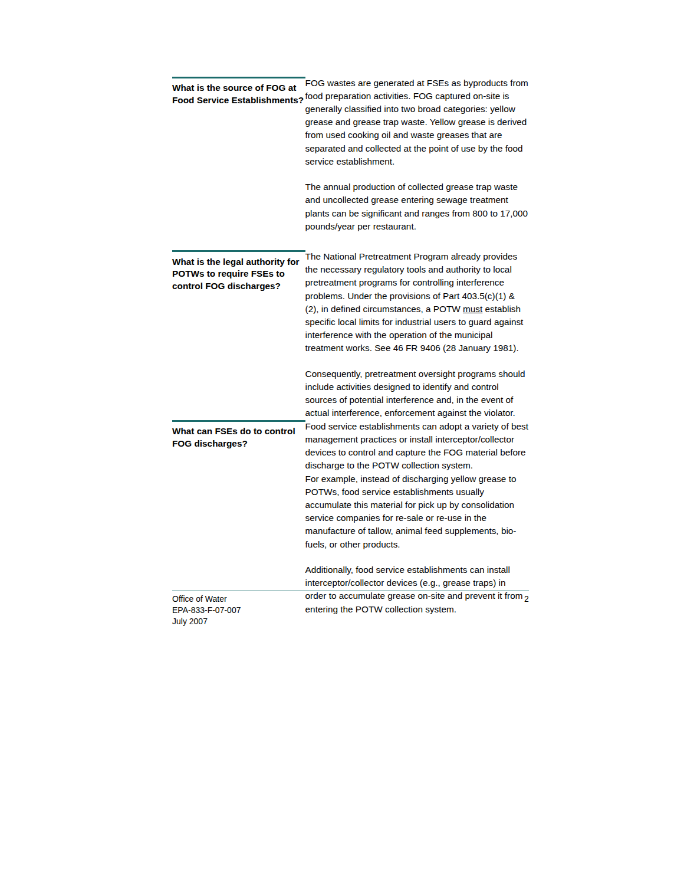| What is the source of FOG at Food Service Establishments? | FOG wastes are generated at FSEs as byproducts from food preparation activities. FOG captured on-site is generally classified into two broad categories: yellow grease and grease trap waste. Yellow grease is derived from used cooking oil and waste greases that are separated and collected at the point of use by the food service establishment. The annual production of collected grease trap waste and uncollected grease entering sewage treatment plants can be significant and ranges from 800 to 17,000 pounds/year per restaurant. |
| What is the legal authority for POTWs to require FSEs to control FOG discharges? | The National Pretreatment Program already provides the necessary regulatory tools and authority to local pretreatment programs for controlling interference problems. Under the provisions of Part 403.5(c)(1) & (2), in defined circumstances, a POTW must establish specific local limits for industrial users to guard against interference with the operation of the municipal treatment works. See 46 FR 9406 (28 January 1981). Consequently, pretreatment oversight programs should include activities designed to identify and control sources of potential interference and, in the event of actual interference, enforcement against the violator. |
| What can FSEs do to control FOG discharges? | Food service establishments can adopt a variety of best management practices or install interceptor/collector devices to control and capture the FOG material before discharge to the POTW collection system. For example, instead of discharging yellow grease to POTWs, food service establishments usually accumulate this material for pick up by consolidation service companies for re-sale or re-use in the manufacture of tallow, animal feed supplements, bio-fuels, or other products. Additionally, food service establishments can install interceptor/collector devices (e.g., grease traps) in order to accumulate grease on-site and prevent it from entering the POTW collection system. |
2
Office of Water
EPA-833-F-07-007
July 2007